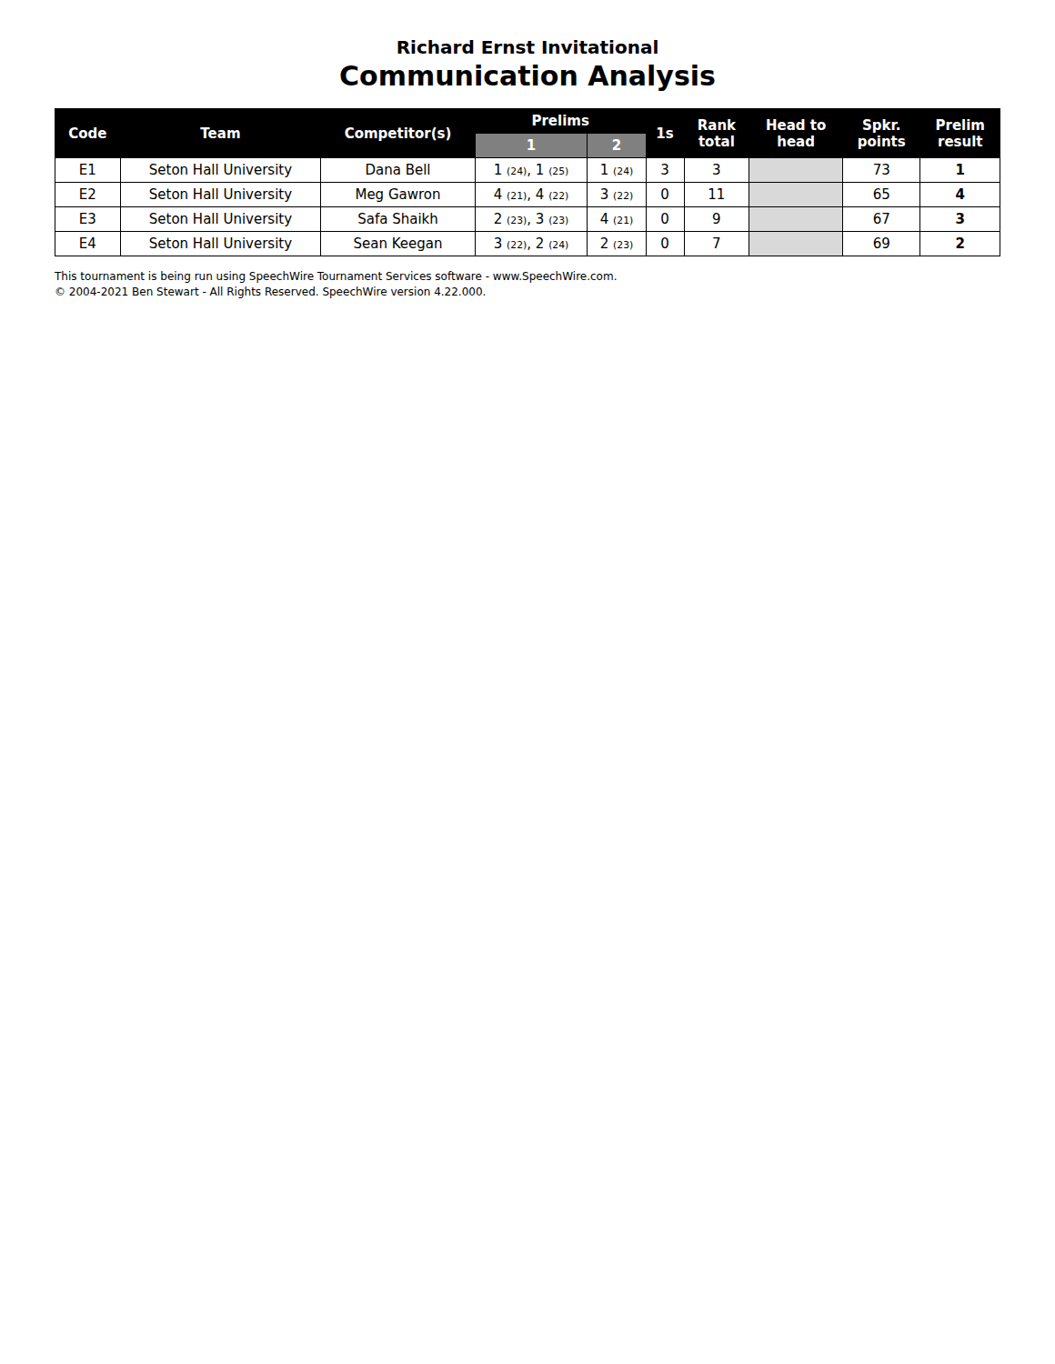Richard Ernst Invitational
Communication Analysis
| Code | Team | Competitor(s) | Prelims | 1s | Rank total | Head to head | Spkr. points | Prelim result |
| --- | --- | --- | --- | --- | --- | --- | --- | --- |
| 1 | 2 |
| E1 | Seton Hall University | Dana Bell | 1 (24) , 1 (25) | 1 (24) | 3 | 3 | | 73 | 1 |
| E2 | Seton Hall University | Meg Gawron | 4 (21) , 4 (22) | 3 (22) | 0 | 11 | | 65 | 4 |
| E3 | Seton Hall University | Safa Shaikh | 2 (23) , 3 (23) | 4 (21) | 0 | 9 | | 67 | 3 |
| E4 | Seton Hall University | Sean Keegan | 3 (22) , 2 (24) | 2 (23) | 0 | 7 | | 69 | 2 |
This tournament is being run using SpeechWire Tournament Services software - www.SpeechWire.com.
© 2004-2021 Ben Stewart - All Rights Reserved. SpeechWire version 4.22.000.